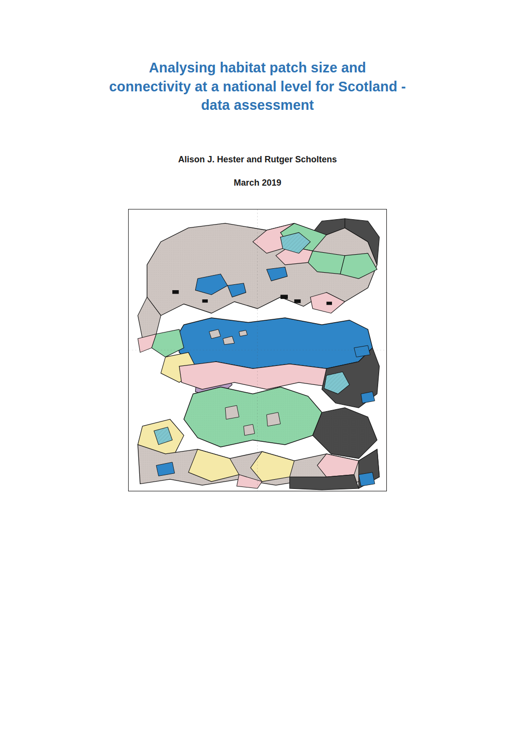Analysing habitat patch size and connectivity at a national level for Scotland - data assessment
Alison J. Hester and Rutger Scholtens
March 2019